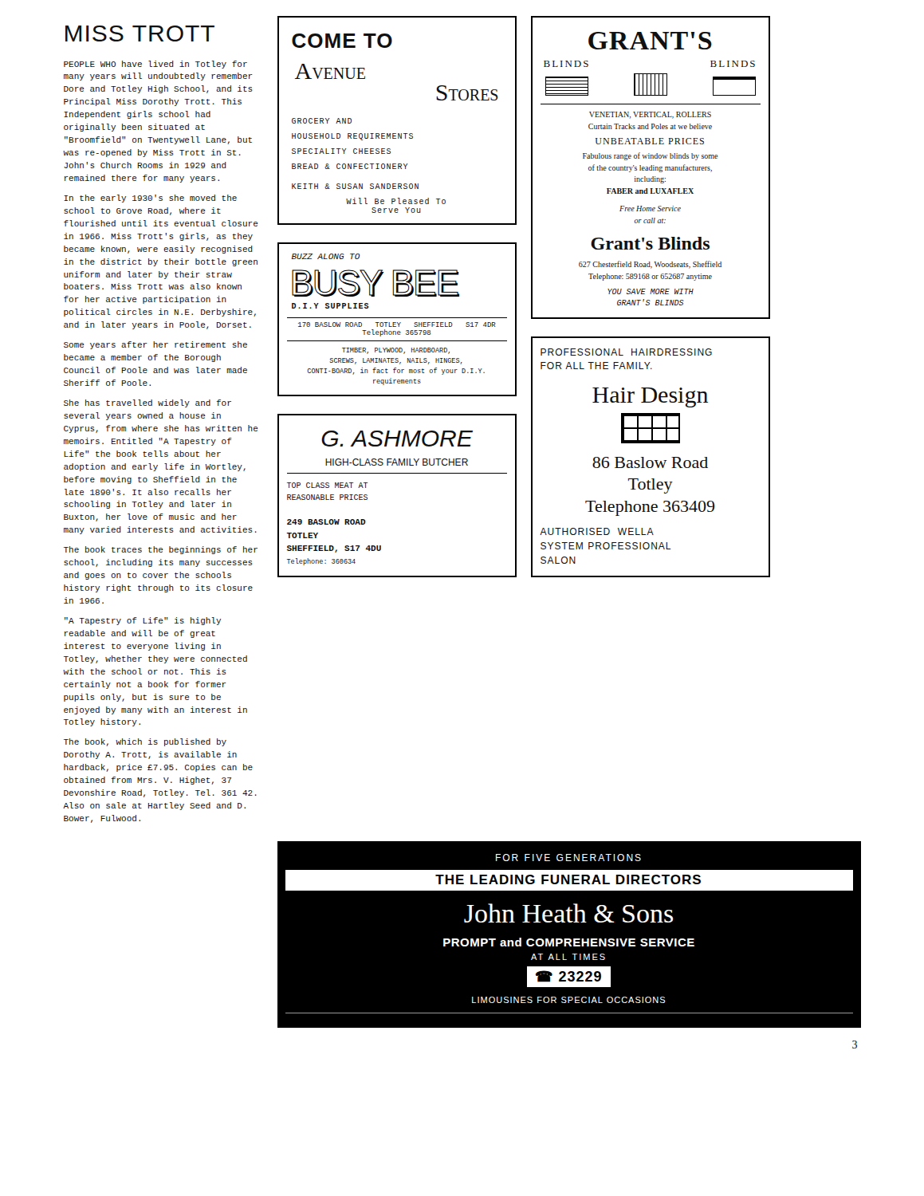MISS TROTT
PEOPLE WHO have lived in Totley for many years will undoubtedly remember Dore and Totley High School, and its Principal Miss Dorothy Trott. This Independent girls school had originally been situated at "Broomfield" on Twentywell Lane, but was re-opened by Miss Trott in St. John's Church Rooms in 1929 and remained there for many years.
In the early 1930's she moved the school to Grove Road, where it flourished until its eventual closure in 1966. Miss Trott's girls, as they became known, were easily recognised in the district by their bottle green uniform and later by their straw boaters. Miss Trott was also known for her active participation in political circles in N.E. Derbyshire, and in later years in Poole, Dorset.
Some years after her retirement she became a member of the Borough Council of Poole and was later made Sheriff of Poole.
She has travelled widely and for several years owned a house in Cyprus, from where she has written he memoirs. Entitled "A Tapestry of Life" the book tells about her adoption and early life in Wortley, before moving to Sheffield in the late 1890's. It also recalls her schooling in Totley and later in Buxton, her love of music and her many varied interests and activities.
The book traces the beginnings of her school, including its many successes and goes on to cover the schools history right through to its closure in 1966.
"A Tapestry of Life" is highly readable and will be of great interest to everyone living in Totley, whether they were connected with the school or not. This is certainly not a book for former pupils only, but is sure to be enjoyed by many with an interest in Totley history.
The book, which is published by Dorothy A. Trott, is available in hardback, price £7.95. Copies can be obtained from Mrs. V. Highet, 37 Devonshire Road, Totley. Tel. 361 42. Also on sale at Hartley Seed and D. Bower, Fulwood.
COME TO
AVENUE
STORES
GROCERY AND
HOUSEHOLD REQUIREMENTS
SPECIALITY CHEESES
BREAD & CONFECTIONERY
KEITH & SUSAN SANDERSON
Will Be Pleased To
Serve You
BUZZ ALONG TO
BUSY BEE
D.I.Y SUPPLIES
170 BASLOW ROAD TOTLEY SHEFFIELD S17 4DR
Telephone 365798
TIMBER, PLYWOOD, HARDBOARD,
SCREWS, LAMINATES, NAILS, HINGES,
CONTI-BOARD, in fact for most of your D.I.Y. requirements
G. ASHMORE
HIGH-CLASS FAMILY BUTCHER
TOP CLASS MEAT AT
REASONABLE PRICES
249 BASLOW ROAD
TOTLEY
SHEFFIELD, S17 4DU
Telephone: 360634
GRANT'S
BLINDS BLINDS
VENETIAN, VERTICAL, ROLLERS
Curtain Tracks and Poles at we believe
UNBEATABLE PRICES
Fabulous range of window blinds by some
of the country's leading manufacturers,
including:
FABER and LUXAFLEX
Free Home Service
or call at:
Grant's Blinds
627 Chesterfield Road, Woodseats, Sheffield
Telephone: 589168 or 652687 anytime
YOU SAVE MORE WITH
GRANT'S BLINDS
PROFESSIONAL HAIRDRESSING
FOR ALL THE FAMILY.
Hair Design
86 Baslow Road
Totley
Telephone 363409
AUTHORISED WELLA
SYSTEM PROFESSIONAL
SALON
FOR FIVE GENERATIONS
THE LEADING FUNERAL DIRECTORS
John Heath & Sons
PROMPT and COMPREHENSIVE SERVICE
AT ALL TIMES
☎ 23229
LIMOUSINES FOR SPECIAL OCCASIONS
3